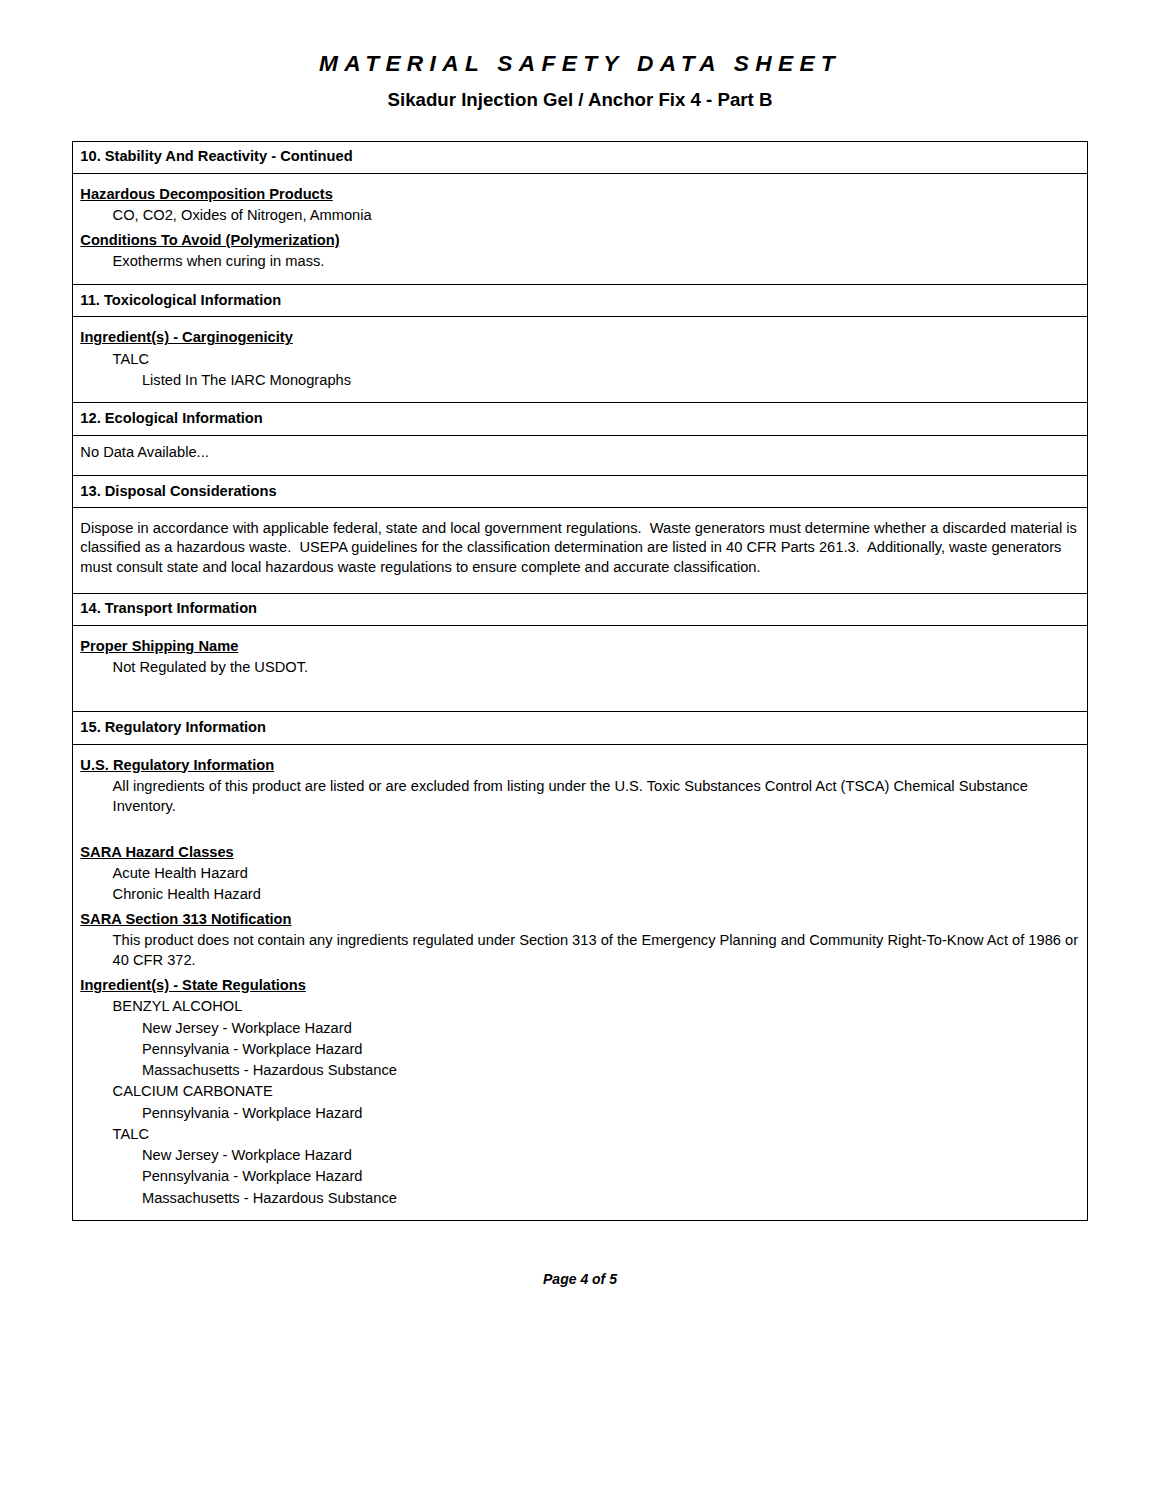MATERIAL SAFETY DATA SHEET
Sikadur Injection Gel / Anchor Fix 4 - Part B
10. Stability And Reactivity - Continued
Hazardous Decomposition Products
CO, CO2, Oxides of Nitrogen, Ammonia
Conditions To Avoid (Polymerization)
Exotherms when curing in mass.
11. Toxicological Information
Ingredient(s) - Carginogenicity
TALC
Listed In The IARC Monographs
12. Ecological Information
No Data Available...
13. Disposal Considerations
Dispose in accordance with applicable federal, state and local government regulations. Waste generators must determine whether a discarded material is classified as a hazardous waste. USEPA guidelines for the classification determination are listed in 40 CFR Parts 261.3. Additionally, waste generators must consult state and local hazardous waste regulations to ensure complete and accurate classification.
14. Transport Information
Proper Shipping Name
Not Regulated by the USDOT.
15. Regulatory Information
U.S. Regulatory Information
All ingredients of this product are listed or are excluded from listing under the U.S. Toxic Substances Control Act (TSCA) Chemical Substance Inventory.
SARA Hazard Classes
Acute Health Hazard
Chronic Health Hazard
SARA Section 313 Notification
This product does not contain any ingredients regulated under Section 313 of the Emergency Planning and Community Right-To-Know Act of 1986 or 40 CFR 372.
Ingredient(s) - State Regulations
BENZYL ALCOHOL
New Jersey - Workplace Hazard
Pennsylvania - Workplace Hazard
Massachusetts - Hazardous Substance
CALCIUM CARBONATE
Pennsylvania - Workplace Hazard
TALC
New Jersey - Workplace Hazard
Pennsylvania - Workplace Hazard
Massachusetts - Hazardous Substance
Page 4 of 5